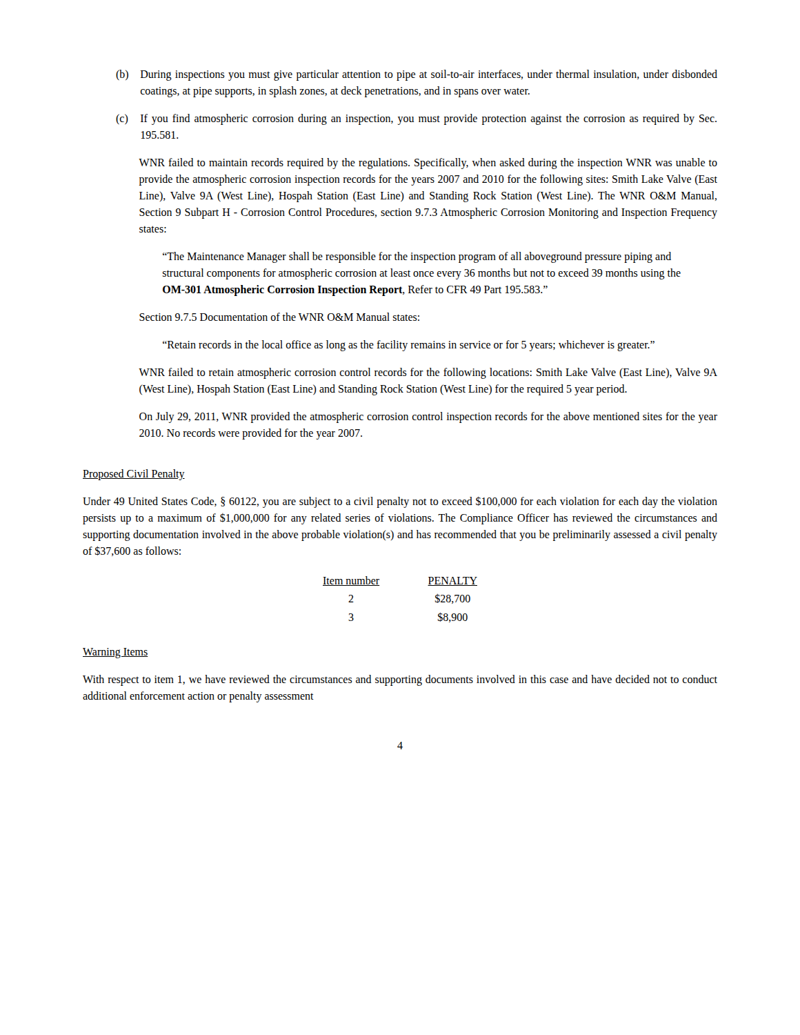(b)
During inspections you must give particular attention to pipe at soil-to-air interfaces, under thermal insulation, under disbonded coatings, at pipe supports, in splash zones, at deck penetrations, and in spans over water.
(c)
If you find atmospheric corrosion during an inspection, you must provide protection against the corrosion as required by Sec. 195.581.
WNR failed to maintain records required by the regulations. Specifically, when asked during the inspection WNR was unable to provide the atmospheric corrosion inspection records for the years 2007 and 2010 for the following sites: Smith Lake Valve (East Line), Valve 9A (West Line), Hospah Station (East Line) and Standing Rock Station (West Line). The WNR O&M Manual, Section 9 Subpart H - Corrosion Control Procedures, section 9.7.3 Atmospheric Corrosion Monitoring and Inspection Frequency states:
“The Maintenance Manager shall be responsible for the inspection program of all aboveground pressure piping and structural components for atmospheric corrosion at least once every 36 months but not to exceed 39 months using the OM-301 Atmospheric Corrosion Inspection Report, Refer to CFR 49 Part 195.583.”
Section 9.7.5 Documentation of the WNR O&M Manual states:
“Retain records in the local office as long as the facility remains in service or for 5 years; whichever is greater.”
WNR failed to retain atmospheric corrosion control records for the following locations: Smith Lake Valve (East Line), Valve 9A (West Line), Hospah Station (East Line) and Standing Rock Station (West Line) for the required 5 year period.
On July 29, 2011, WNR provided the atmospheric corrosion control inspection records for the above mentioned sites for the year 2010. No records were provided for the year 2007.
Proposed Civil Penalty
Under 49 United States Code, § 60122, you are subject to a civil penalty not to exceed $100,000 for each violation for each day the violation persists up to a maximum of $1,000,000 for any related series of violations. The Compliance Officer has reviewed the circumstances and supporting documentation involved in the above probable violation(s) and has recommended that you be preliminarily assessed a civil penalty of $37,600 as follows:
| Item number | PENALTY |
| --- | --- |
| 2 | $28,700 |
| 3 | $8,900 |
Warning Items
With respect to item 1, we have reviewed the circumstances and supporting documents involved in this case and have decided not to conduct additional enforcement action or penalty assessment
4